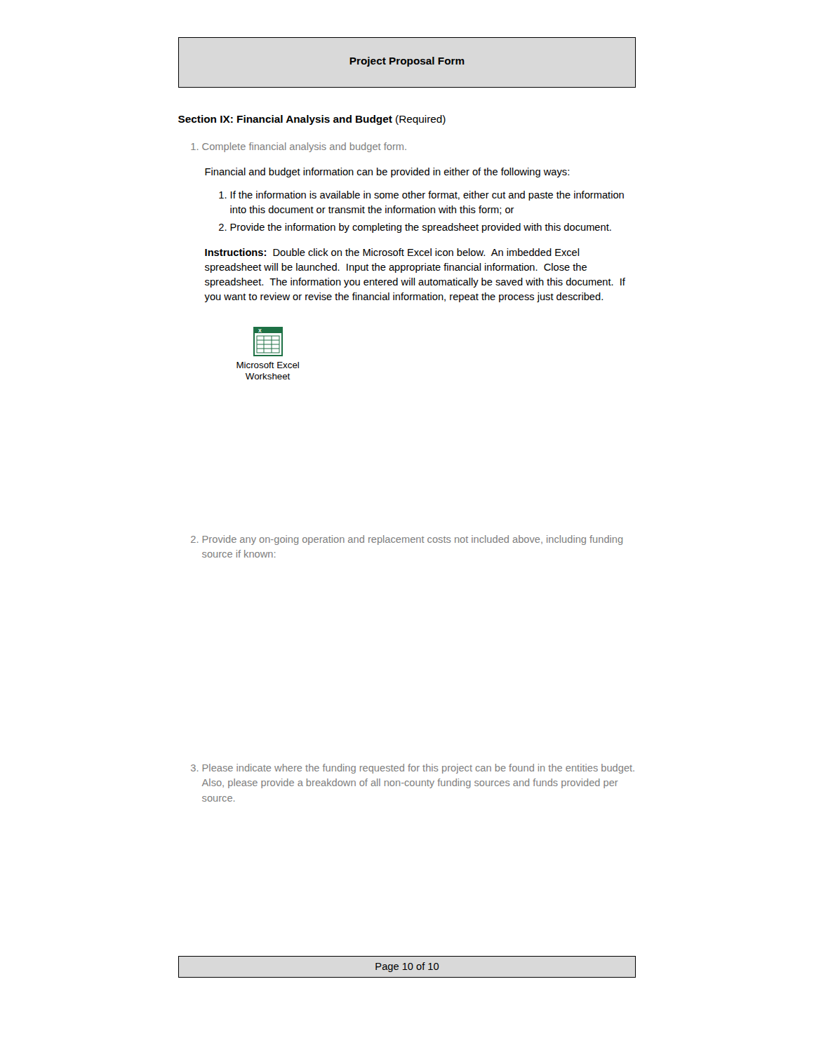Project Proposal Form
Section IX: Financial Analysis and Budget (Required)
Complete financial analysis and budget form.
Financial and budget information can be provided in either of the following ways:
If the information is available in some other format, either cut and paste the information into this document or transmit the information with this form; or
Provide the information by completing the spreadsheet provided with this document.
Instructions: Double click on the Microsoft Excel icon below. An imbedded Excel spreadsheet will be launched. Input the appropriate financial information. Close the spreadsheet. The information you entered will automatically be saved with this document. If you want to review or revise the financial information, repeat the process just described.
X
Microsoft Excel
Worksheet
Provide any on-going operation and replacement costs not included above, including funding source if known:
Please indicate where the funding requested for this project can be found in the entities budget. Also, please provide a breakdown of all non-county funding sources and funds provided per source.
Page 10 of 10